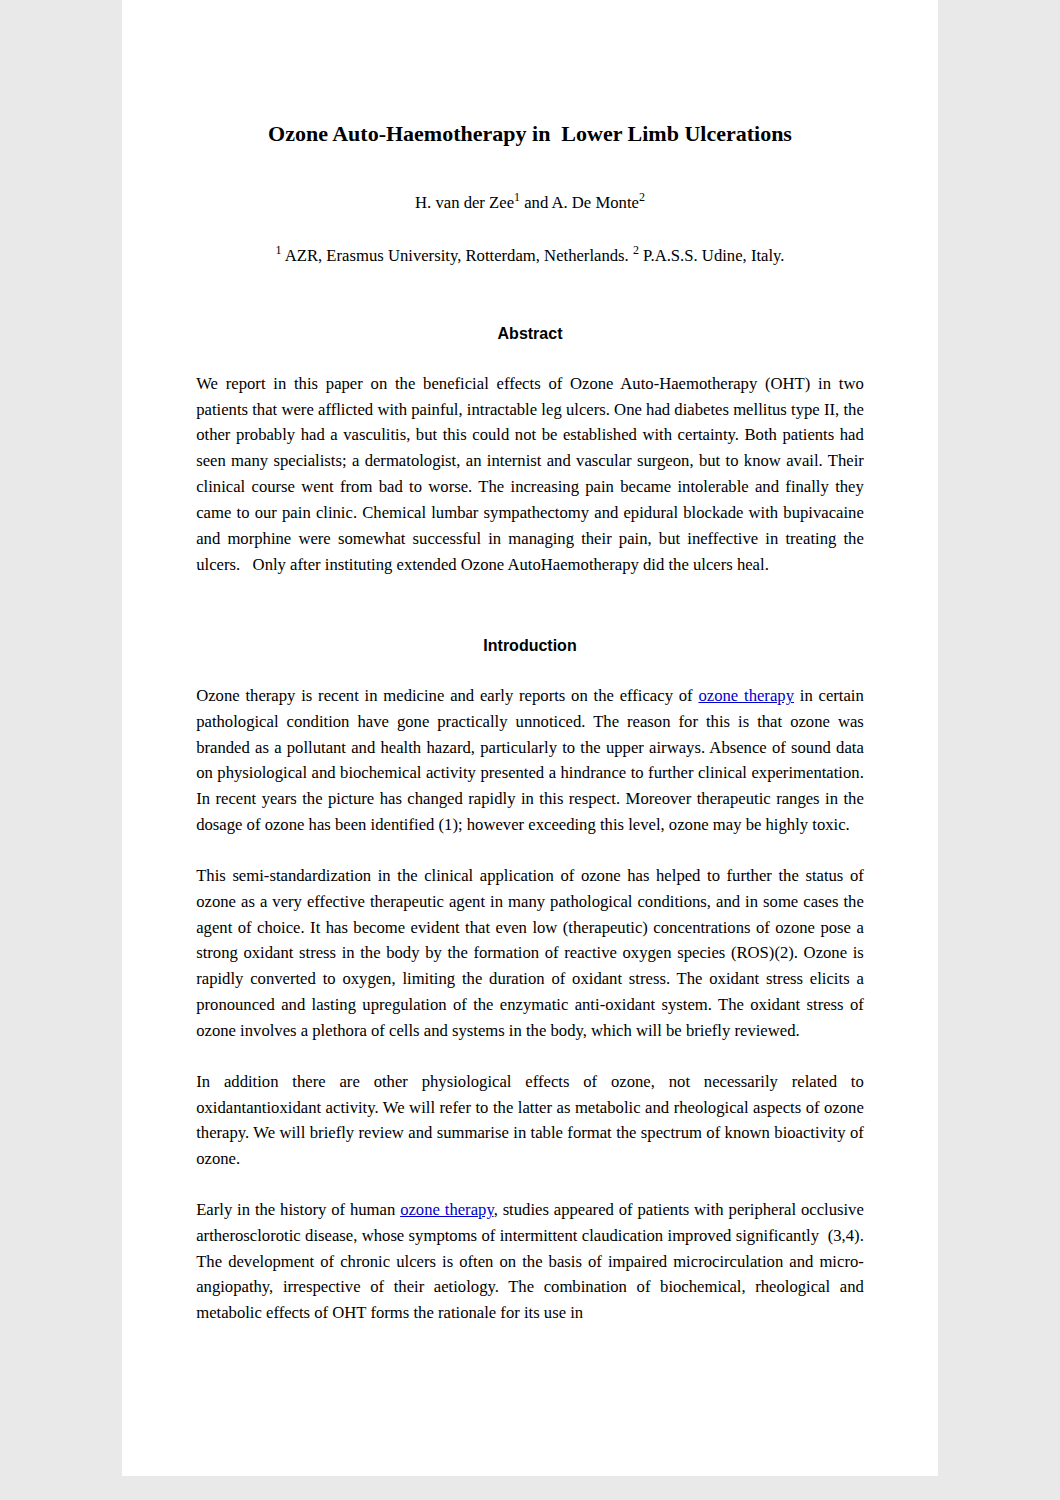Ozone Auto-Haemotherapy in Lower Limb Ulcerations
H. van der Zee1 and A. De Monte2
1 AZR, Erasmus University, Rotterdam, Netherlands. 2 P.A.S.S. Udine, Italy.
Abstract
We report in this paper on the beneficial effects of Ozone Auto-Haemotherapy (OHT) in two patients that were afflicted with painful, intractable leg ulcers. One had diabetes mellitus type II, the other probably had a vasculitis, but this could not be established with certainty. Both patients had seen many specialists; a dermatologist, an internist and vascular surgeon, but to know avail. Their clinical course went from bad to worse. The increasing pain became intolerable and finally they came to our pain clinic. Chemical lumbar sympathectomy and epidural blockade with bupivacaine and morphine were somewhat successful in managing their pain, but ineffective in treating the ulcers. Only after instituting extended Ozone AutoHaemotherapy did the ulcers heal.
Introduction
Ozone therapy is recent in medicine and early reports on the efficacy of ozone therapy in certain pathological condition have gone practically unnoticed. The reason for this is that ozone was branded as a pollutant and health hazard, particularly to the upper airways. Absence of sound data on physiological and biochemical activity presented a hindrance to further clinical experimentation. In recent years the picture has changed rapidly in this respect. Moreover therapeutic ranges in the dosage of ozone has been identified (1); however exceeding this level, ozone may be highly toxic.
This semi-standardization in the clinical application of ozone has helped to further the status of ozone as a very effective therapeutic agent in many pathological conditions, and in some cases the agent of choice. It has become evident that even low (therapeutic) concentrations of ozone pose a strong oxidant stress in the body by the formation of reactive oxygen species (ROS)(2). Ozone is rapidly converted to oxygen, limiting the duration of oxidant stress. The oxidant stress elicits a pronounced and lasting upregulation of the enzymatic anti-oxidant system. The oxidant stress of ozone involves a plethora of cells and systems in the body, which will be briefly reviewed.
In addition there are other physiological effects of ozone, not necessarily related to oxidantantioxidant activity. We will refer to the latter as metabolic and rheological aspects of ozone therapy. We will briefly review and summarise in table format the spectrum of known bioactivity of ozone.
Early in the history of human ozone therapy, studies appeared of patients with peripheral occlusive artherosclorotic disease, whose symptoms of intermittent claudication improved significantly (3,4). The development of chronic ulcers is often on the basis of impaired microcirculation and micro-angiopathy, irrespective of their aetiology. The combination of biochemical, rheological and metabolic effects of OHT forms the rationale for its use in